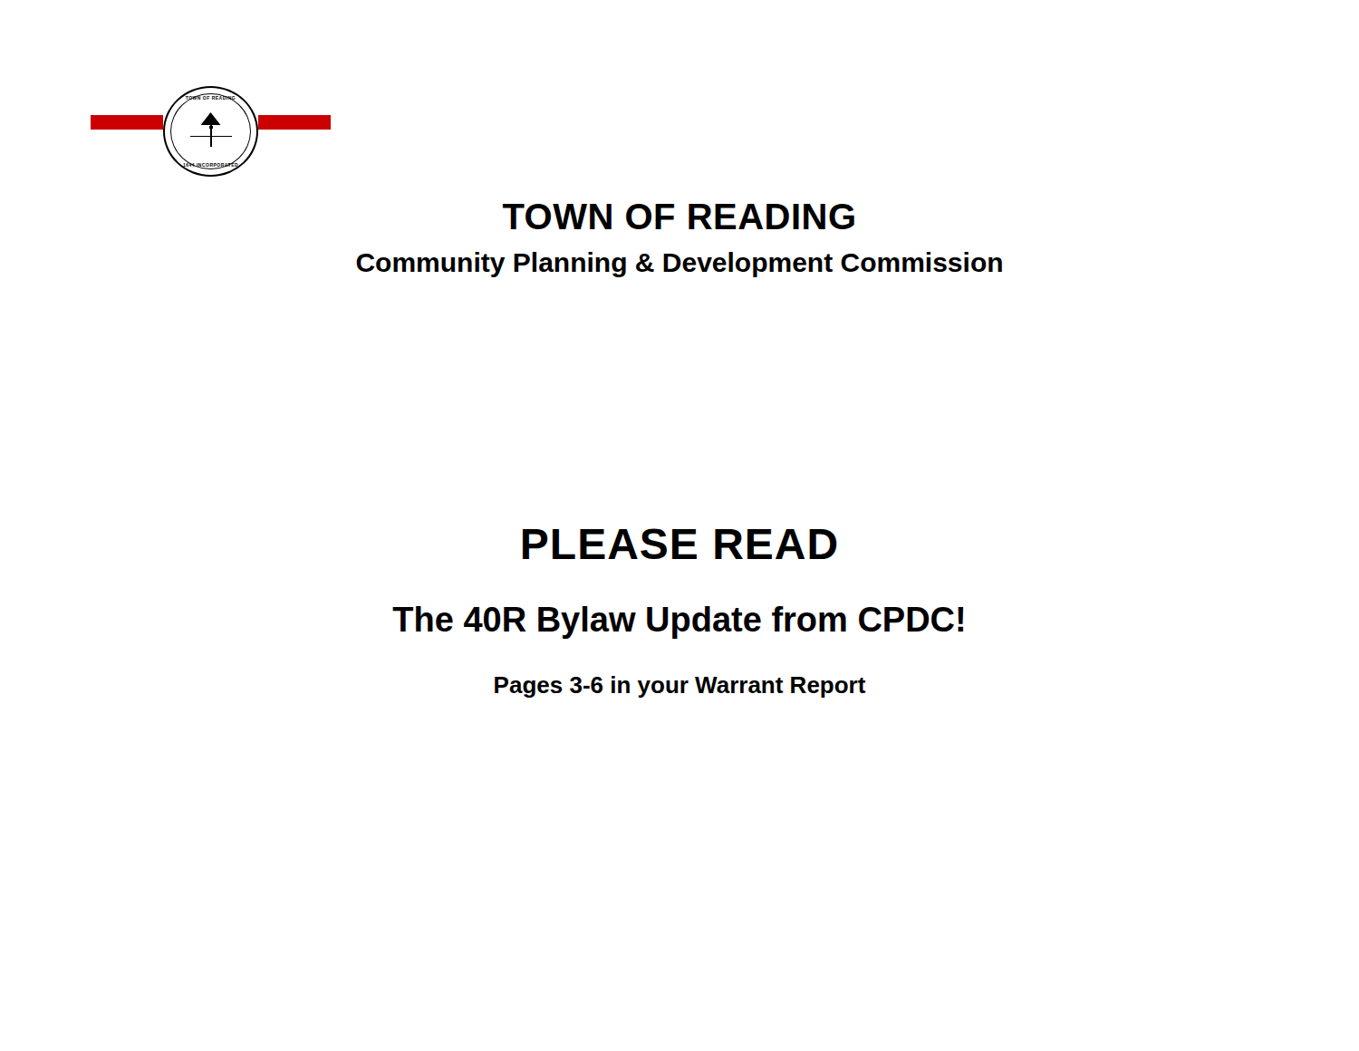TOWN OF READING
1644 INCORPORATED
TOWN OF READING
Community Planning & Development Commission
PLEASE READ
The 40R Bylaw Update from CPDC!
Pages 3-6 in your Warrant Report